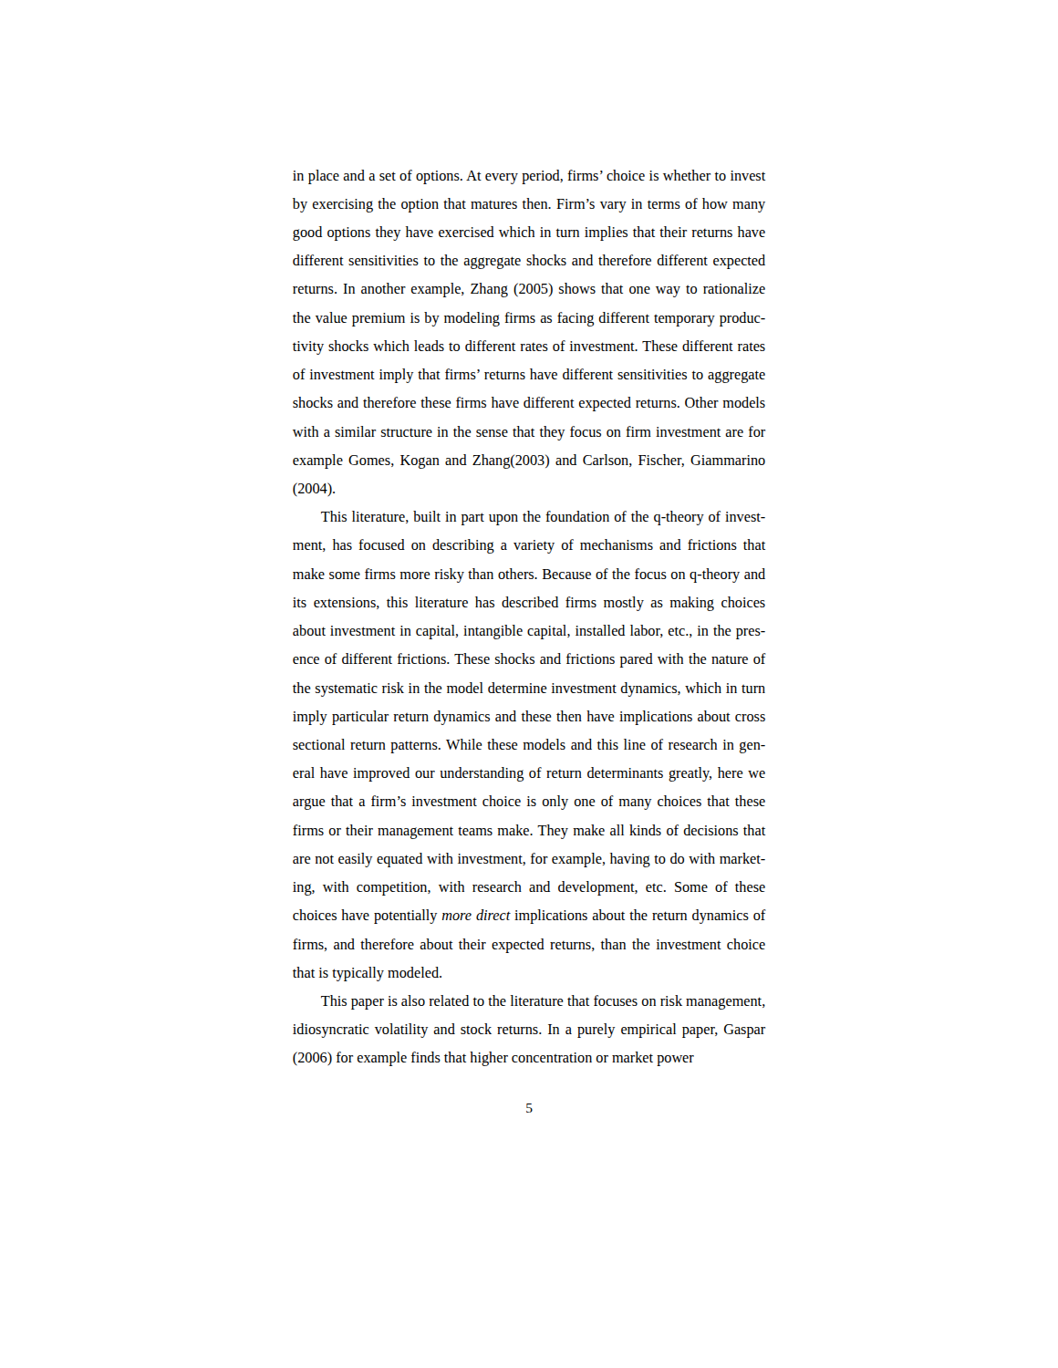in place and a set of options. At every period, firms’ choice is whether to invest by exercising the option that matures then. Firm’s vary in terms of how many good options they have exercised which in turn implies that their returns have different sensitivities to the aggregate shocks and therefore different expected returns. In another example, Zhang (2005) shows that one way to rationalize the value premium is by modeling firms as facing different temporary productivity shocks which leads to different rates of investment. These different rates of investment imply that firms’ returns have different sensitivities to aggregate shocks and therefore these firms have different expected returns. Other models with a similar structure in the sense that they focus on firm investment are for example Gomes, Kogan and Zhang(2003) and Carlson, Fischer, Giammarino (2004).
This literature, built in part upon the foundation of the q-theory of investment, has focused on describing a variety of mechanisms and frictions that make some firms more risky than others. Because of the focus on q-theory and its extensions, this literature has described firms mostly as making choices about investment in capital, intangible capital, installed labor, etc., in the presence of different frictions. These shocks and frictions pared with the nature of the systematic risk in the model determine investment dynamics, which in turn imply particular return dynamics and these then have implications about cross sectional return patterns. While these models and this line of research in general have improved our understanding of return determinants greatly, here we argue that a firm’s investment choice is only one of many choices that these firms or their management teams make. They make all kinds of decisions that are not easily equated with investment, for example, having to do with marketing, with competition, with research and development, etc. Some of these choices have potentially more direct implications about the return dynamics of firms, and therefore about their expected returns, than the investment choice that is typically modeled.
This paper is also related to the literature that focuses on risk management, idiosyncratic volatility and stock returns. In a purely empirical paper, Gaspar (2006) for example finds that higher concentration or market power
5